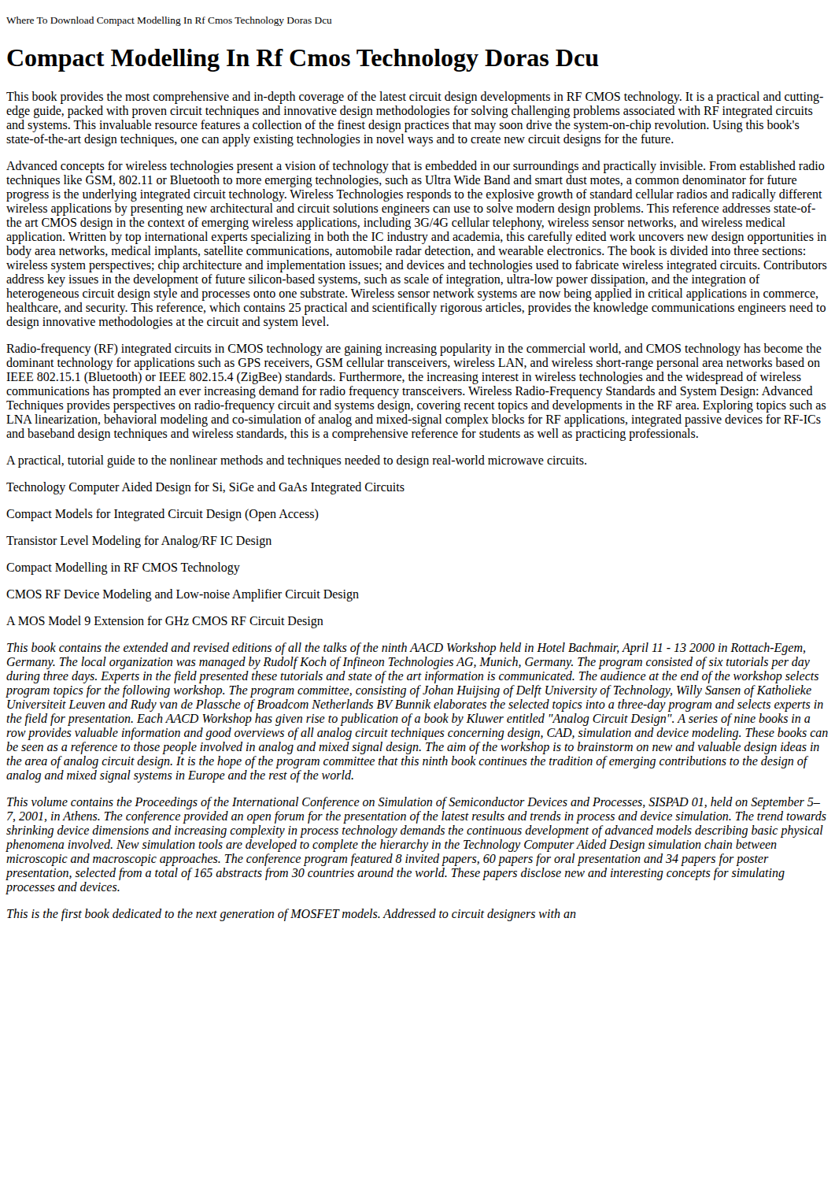Where To Download Compact Modelling In Rf Cmos Technology Doras Dcu
Compact Modelling In Rf Cmos Technology Doras Dcu
This book provides the most comprehensive and in-depth coverage of the latest circuit design developments in RF CMOS technology. It is a practical and cutting-edge guide, packed with proven circuit techniques and innovative design methodologies for solving challenging problems associated with RF integrated circuits and systems. This invaluable resource features a collection of the finest design practices that may soon drive the system-on-chip revolution. Using this book's state-of-the-art design techniques, one can apply existing technologies in novel ways and to create new circuit designs for the future.
Advanced concepts for wireless technologies present a vision of technology that is embedded in our surroundings and practically invisible. From established radio techniques like GSM, 802.11 or Bluetooth to more emerging technologies, such as Ultra Wide Band and smart dust motes, a common denominator for future progress is the underlying integrated circuit technology. Wireless Technologies responds to the explosive growth of standard cellular radios and radically different wireless applications by presenting new architectural and circuit solutions engineers can use to solve modern design problems. This reference addresses state-of-the art CMOS design in the context of emerging wireless applications, including 3G/4G cellular telephony, wireless sensor networks, and wireless medical application. Written by top international experts specializing in both the IC industry and academia, this carefully edited work uncovers new design opportunities in body area networks, medical implants, satellite communications, automobile radar detection, and wearable electronics. The book is divided into three sections: wireless system perspectives; chip architecture and implementation issues; and devices and technologies used to fabricate wireless integrated circuits. Contributors address key issues in the development of future silicon-based systems, such as scale of integration, ultra-low power dissipation, and the integration of heterogeneous circuit design style and processes onto one substrate. Wireless sensor network systems are now being applied in critical applications in commerce, healthcare, and security. This reference, which contains 25 practical and scientifically rigorous articles, provides the knowledge communications engineers need to design innovative methodologies at the circuit and system level.
Radio-frequency (RF) integrated circuits in CMOS technology are gaining increasing popularity in the commercial world, and CMOS technology has become the dominant technology for applications such as GPS receivers, GSM cellular transceivers, wireless LAN, and wireless short-range personal area networks based on IEEE 802.15.1 (Bluetooth) or IEEE 802.15.4 (ZigBee) standards. Furthermore, the increasing interest in wireless technologies and the widespread of wireless communications has prompted an ever increasing demand for radio frequency transceivers. Wireless Radio-Frequency Standards and System Design: Advanced Techniques provides perspectives on radio-frequency circuit and systems design, covering recent topics and developments in the RF area. Exploring topics such as LNA linearization, behavioral modeling and co-simulation of analog and mixed-signal complex blocks for RF applications, integrated passive devices for RF-ICs and baseband design techniques and wireless standards, this is a comprehensive reference for students as well as practicing professionals.
A practical, tutorial guide to the nonlinear methods and techniques needed to design real-world microwave circuits.
Technology Computer Aided Design for Si, SiGe and GaAs Integrated Circuits
Compact Models for Integrated Circuit Design (Open Access)
Transistor Level Modeling for Analog/RF IC Design
Compact Modelling in RF CMOS Technology
CMOS RF Device Modeling and Low-noise Amplifier Circuit Design
A MOS Model 9 Extension for GHz CMOS RF Circuit Design
This book contains the extended and revised editions of all the talks of the ninth AACD Workshop held in Hotel Bachmair, April 11 - 13 2000 in Rottach-Egem, Germany. The local organization was managed by Rudolf Koch of Infineon Technologies AG, Munich, Germany. The program consisted of six tutorials per day during three days. Experts in the field presented these tutorials and state of the art information is communicated. The audience at the end of the workshop selects program topics for the following workshop. The program committee, consisting of Johan Huijsing of Delft University of Technology, Willy Sansen of Katholieke Universiteit Leuven and Rudy van de Plassche of Broadcom Netherlands BV Bunnik elaborates the selected topics into a three-day program and selects experts in the field for presentation. Each AACD Workshop has given rise to publication of a book by Kluwer entitled "Analog Circuit Design". A series of nine books in a row provides valuable information and good overviews of all analog circuit techniques concerning design, CAD, simulation and device modeling. These books can be seen as a reference to those people involved in analog and mixed signal design. The aim of the workshop is to brainstorm on new and valuable design ideas in the area of analog circuit design. It is the hope of the program committee that this ninth book continues the tradition of emerging contributions to the design of analog and mixed signal systems in Europe and the rest of the world.
This volume contains the Proceedings of the International Conference on Simulation of Semiconductor Devices and Processes, SISPAD 01, held on September 5–7, 2001, in Athens. The conference provided an open forum for the presentation of the latest results and trends in process and device simulation. The trend towards shrinking device dimensions and increasing complexity in process technology demands the continuous development of advanced models describing basic physical phenomena involved. New simulation tools are developed to complete the hierarchy in the Technology Computer Aided Design simulation chain between microscopic and macroscopic approaches. The conference program featured 8 invited papers, 60 papers for oral presentation and 34 papers for poster presentation, selected from a total of 165 abstracts from 30 countries around the world. These papers disclose new and interesting concepts for simulating processes and devices.
This is the first book dedicated to the next generation of MOSFET models. Addressed to circuit designers with an